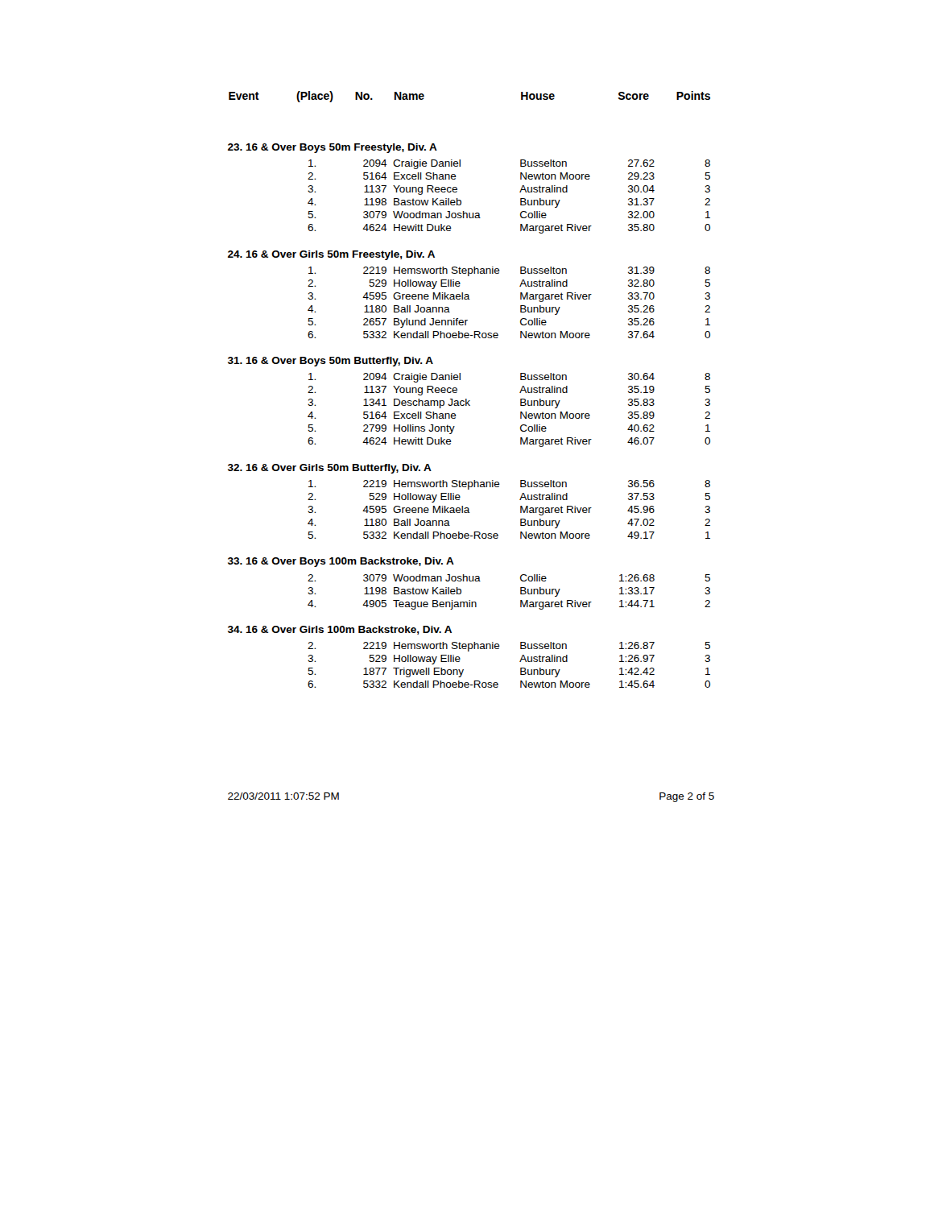| Event | (Place) | No. | Name | House | Score | Points |
| --- | --- | --- | --- | --- | --- | --- |
| 23. 16 & Over Boys 50m Freestyle, Div. A |
| | 1. | 2094 | Craigie Daniel | Busselton | 27.62 | 8 |
| | 2. | 5164 | Excell Shane | Newton Moore | 29.23 | 5 |
| | 3. | 1137 | Young Reece | Australind | 30.04 | 3 |
| | 4. | 1198 | Bastow Kaileb | Bunbury | 31.37 | 2 |
| | 5. | 3079 | Woodman Joshua | Collie | 32.00 | 1 |
| | 6. | 4624 | Hewitt Duke | Margaret River | 35.80 | 0 |
| 24. 16 & Over Girls 50m Freestyle, Div. A |
| | 1. | 2219 | Hemsworth Stephanie | Busselton | 31.39 | 8 |
| | 2. | 529 | Holloway Ellie | Australind | 32.80 | 5 |
| | 3. | 4595 | Greene Mikaela | Margaret River | 33.70 | 3 |
| | 4. | 1180 | Ball Joanna | Bunbury | 35.26 | 2 |
| | 5. | 2657 | Bylund Jennifer | Collie | 35.26 | 1 |
| | 6. | 5332 | Kendall Phoebe-Rose | Newton Moore | 37.64 | 0 |
| 31. 16 & Over Boys 50m Butterfly, Div. A |
| | 1. | 2094 | Craigie Daniel | Busselton | 30.64 | 8 |
| | 2. | 1137 | Young Reece | Australind | 35.19 | 5 |
| | 3. | 1341 | Deschamp Jack | Bunbury | 35.83 | 3 |
| | 4. | 5164 | Excell Shane | Newton Moore | 35.89 | 2 |
| | 5. | 2799 | Hollins Jonty | Collie | 40.62 | 1 |
| | 6. | 4624 | Hewitt Duke | Margaret River | 46.07 | 0 |
| 32. 16 & Over Girls 50m Butterfly, Div. A |
| | 1. | 2219 | Hemsworth Stephanie | Busselton | 36.56 | 8 |
| | 2. | 529 | Holloway Ellie | Australind | 37.53 | 5 |
| | 3. | 4595 | Greene Mikaela | Margaret River | 45.96 | 3 |
| | 4. | 1180 | Ball Joanna | Bunbury | 47.02 | 2 |
| | 5. | 5332 | Kendall Phoebe-Rose | Newton Moore | 49.17 | 1 |
| 33. 16 & Over Boys 100m Backstroke, Div. A |
| | 2. | 3079 | Woodman Joshua | Collie | 1:26.68 | 5 |
| | 3. | 1198 | Bastow Kaileb | Bunbury | 1:33.17 | 3 |
| | 4. | 4905 | Teague Benjamin | Margaret River | 1:44.71 | 2 |
| 34. 16 & Over Girls 100m Backstroke, Div. A |
| | 2. | 2219 | Hemsworth Stephanie | Busselton | 1:26.87 | 5 |
| | 3. | 529 | Holloway Ellie | Australind | 1:26.97 | 3 |
| | 5. | 1877 | Trigwell Ebony | Bunbury | 1:42.42 | 1 |
| | 6. | 5332 | Kendall Phoebe-Rose | Newton Moore | 1:45.64 | 0 |
22/03/2011 1:07:52 PM Page 2 of 5